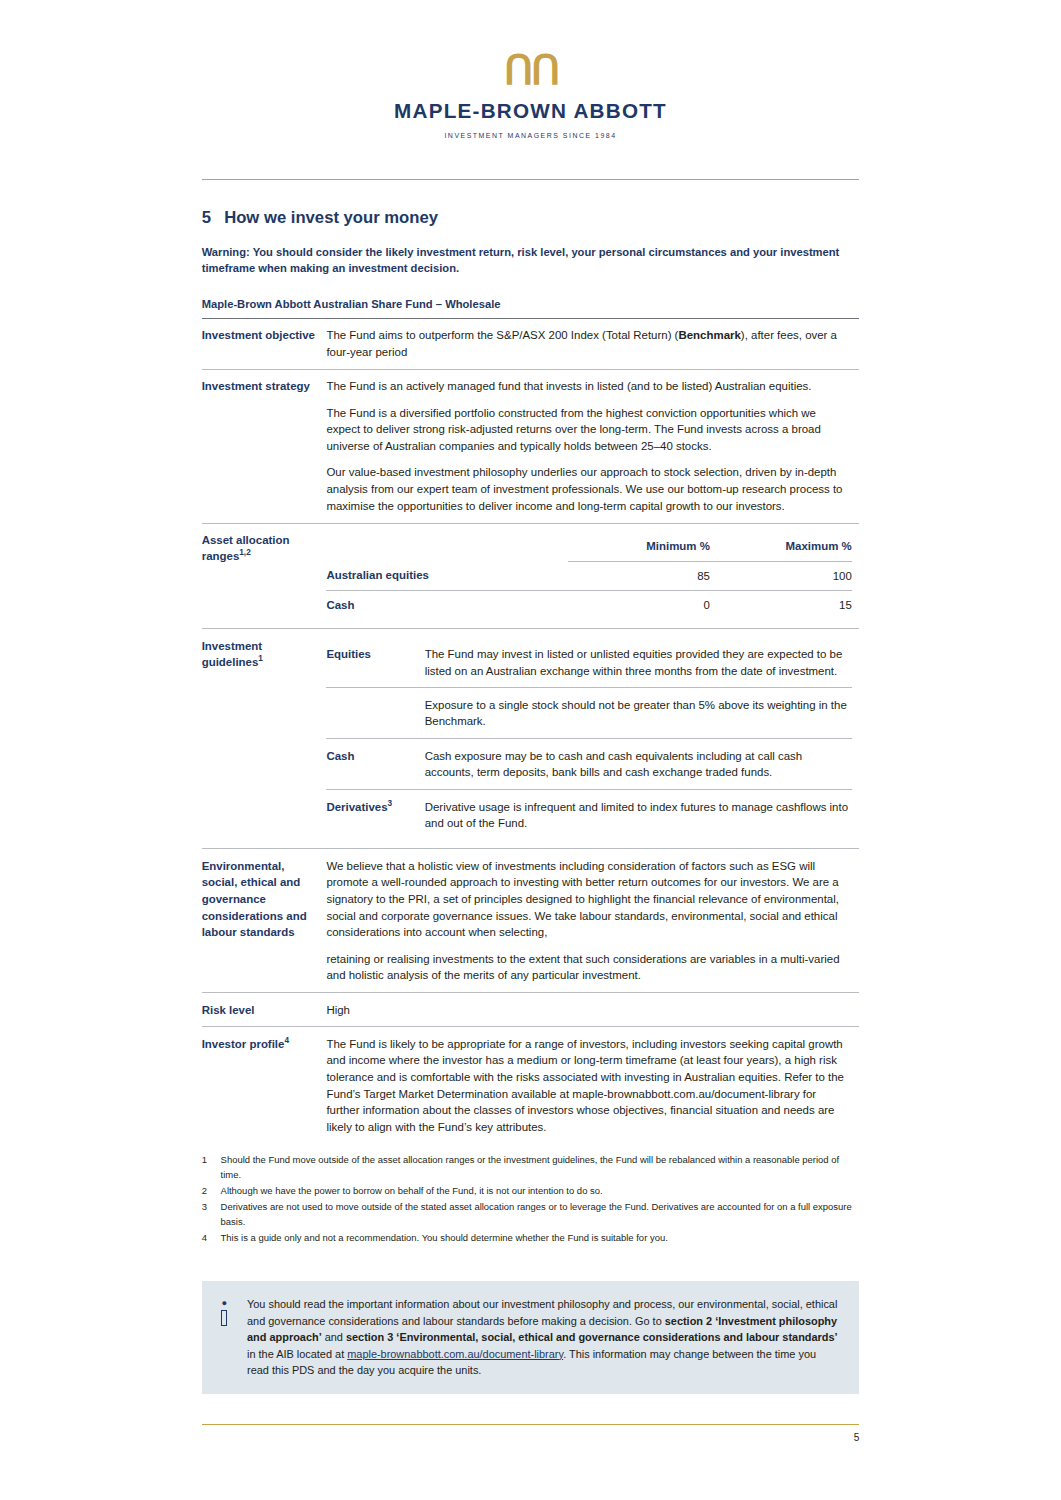ᑎᑎ
MAPLE-BROWN ABBOTT
INVESTMENT MANAGERS SINCE 1984
5 How we invest your money
Warning: You should consider the likely investment return, risk level, your personal circumstances and your investment timeframe when making an investment decision.
Maple-Brown Abbott Australian Share Fund – Wholesale
| Investment objective | The Fund aims to outperform the S&P/ASX 200 Index (Total Return) ( Benchmark ), after fees, over a four-year period |
| Investment strategy | The Fund is an actively managed fund that invests in listed (and to be listed) Australian equities. The Fund is a diversified portfolio constructed from the highest conviction opportunities which we expect to deliver strong risk-adjusted returns over the long-term. The Fund invests across a broad universe of Australian companies and typically holds between 25–40 stocks. Our value-based investment philosophy underlies our approach to stock selection, driven by in-depth analysis from our expert team of investment professionals. We use our bottom-up research process to maximise the opportunities to deliver income and long-term capital growth to our investors. |
| Asset allocation ranges 1,2 | / / Minimum % / Maximum % / / --- / --- / --- / / Australian equities / 85 / 100 / / Cash / 0 / 15 / |
| Investment guidelines 1 | / Equities / The Fund may invest in listed or unlisted equities provided they are expected to be listed on an Australian exchange within three months from the date of investment. / / / Exposure to a single stock should not be greater than 5% above its weighting in the Benchmark. / / Cash / Cash exposure may be to cash and cash equivalents including at call cash accounts, term deposits, bank bills and cash exchange traded funds. / / Derivatives 3 / Derivative usage is infrequent and limited to index futures to manage cashflows into and out of the Fund. / |
| Environmental, social, ethical and governance considerations and labour standards | We believe that a holistic view of investments including consideration of factors such as ESG will promote a well-rounded approach to investing with better return outcomes for our investors. We are a signatory to the PRI, a set of principles designed to highlight the financial relevance of environmental, social and corporate governance issues. We take labour standards, environmental, social and ethical considerations into account when selecting, retaining or realising investments to the extent that such considerations are variables in a multi-varied and holistic analysis of the merits of any particular investment. |
| Risk level | High |
| Investor profile 4 | The Fund is likely to be appropriate for a range of investors, including investors seeking capital growth and income where the investor has a medium or long-term timeframe (at least four years), a high risk tolerance and is comfortable with the risks associated with investing in Australian equities. Refer to the Fund’s Target Market Determination available at maple-brownabbott.com.au/document-library for further information about the classes of investors whose objectives, financial situation and needs are likely to align with the Fund’s key attributes. |
Should the Fund move outside of the asset allocation ranges or the investment guidelines, the Fund will be rebalanced within a reasonable period of time.
Although we have the power to borrow on behalf of the Fund, it is not our intention to do so.
Derivatives are not used to move outside of the stated asset allocation ranges or to leverage the Fund. Derivatives are accounted for on a full exposure basis.
This is a guide only and not a recommendation. You should determine whether the Fund is suitable for you.
●
You should read the important information about our investment philosophy and process, our environmental, social, ethical and governance considerations and labour standards before making a decision. Go to section 2 ‘Investment philosophy and approach’ and section 3 ‘Environmental, social, ethical and governance considerations and labour standards’ in the AIB located at maple-brownabbott.com.au/document-library. This information may change between the time you read this PDS and the day you acquire the units.
5